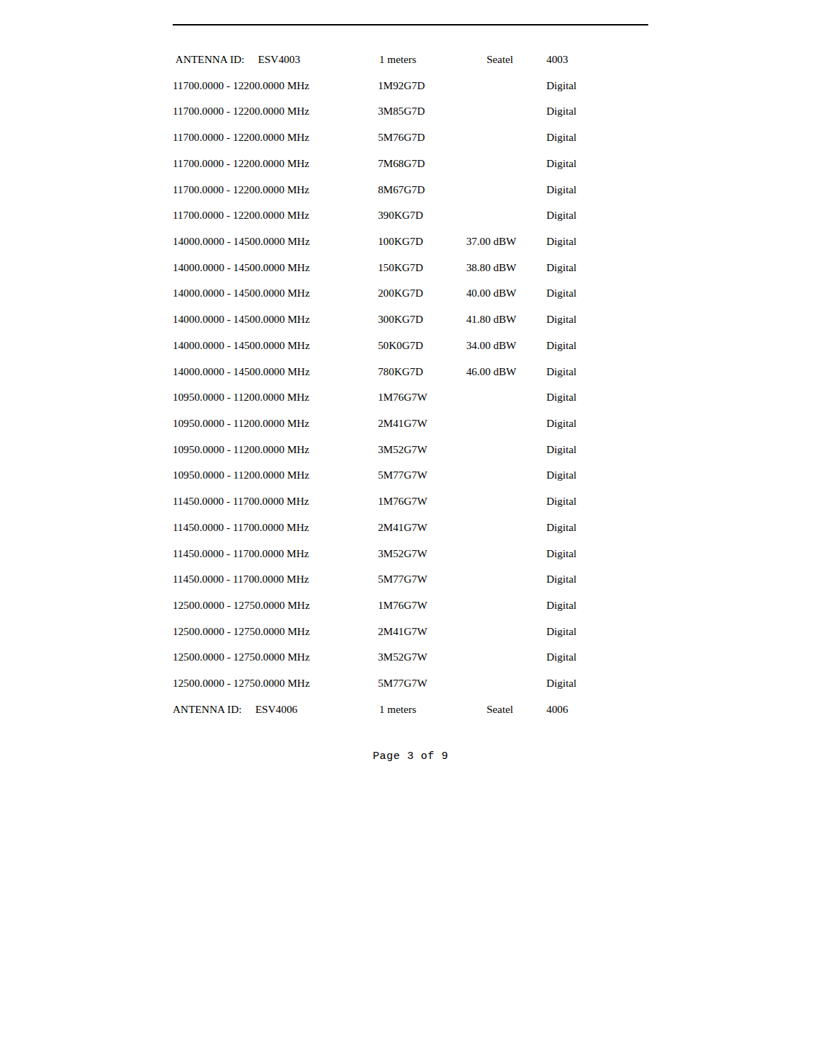| ANTENNA ID: ESV4003 | 1 meters | Seatel | 4003 |
| 11700.0000 - 12200.0000 MHz | 1M92G7D | | Digital |
| 11700.0000 - 12200.0000 MHz | 3M85G7D | | Digital |
| 11700.0000 - 12200.0000 MHz | 5M76G7D | | Digital |
| 11700.0000 - 12200.0000 MHz | 7M68G7D | | Digital |
| 11700.0000 - 12200.0000 MHz | 8M67G7D | | Digital |
| 11700.0000 - 12200.0000 MHz | 390KG7D | | Digital |
| 14000.0000 - 14500.0000 MHz | 100KG7D | 37.00 dBW | Digital |
| 14000.0000 - 14500.0000 MHz | 150KG7D | 38.80 dBW | Digital |
| 14000.0000 - 14500.0000 MHz | 200KG7D | 40.00 dBW | Digital |
| 14000.0000 - 14500.0000 MHz | 300KG7D | 41.80 dBW | Digital |
| 14000.0000 - 14500.0000 MHz | 50K0G7D | 34.00 dBW | Digital |
| 14000.0000 - 14500.0000 MHz | 780KG7D | 46.00 dBW | Digital |
| 10950.0000 - 11200.0000 MHz | 1M76G7W | | Digital |
| 10950.0000 - 11200.0000 MHz | 2M41G7W | | Digital |
| 10950.0000 - 11200.0000 MHz | 3M52G7W | | Digital |
| 10950.0000 - 11200.0000 MHz | 5M77G7W | | Digital |
| 11450.0000 - 11700.0000 MHz | 1M76G7W | | Digital |
| 11450.0000 - 11700.0000 MHz | 2M41G7W | | Digital |
| 11450.0000 - 11700.0000 MHz | 3M52G7W | | Digital |
| 11450.0000 - 11700.0000 MHz | 5M77G7W | | Digital |
| 12500.0000 - 12750.0000 MHz | 1M76G7W | | Digital |
| 12500.0000 - 12750.0000 MHz | 2M41G7W | | Digital |
| 12500.0000 - 12750.0000 MHz | 3M52G7W | | Digital |
| 12500.0000 - 12750.0000 MHz | 5M77G7W | | Digital |
| ANTENNA ID: ESV4006 | 1 meters | Seatel | 4006 |
Page 3 of 9